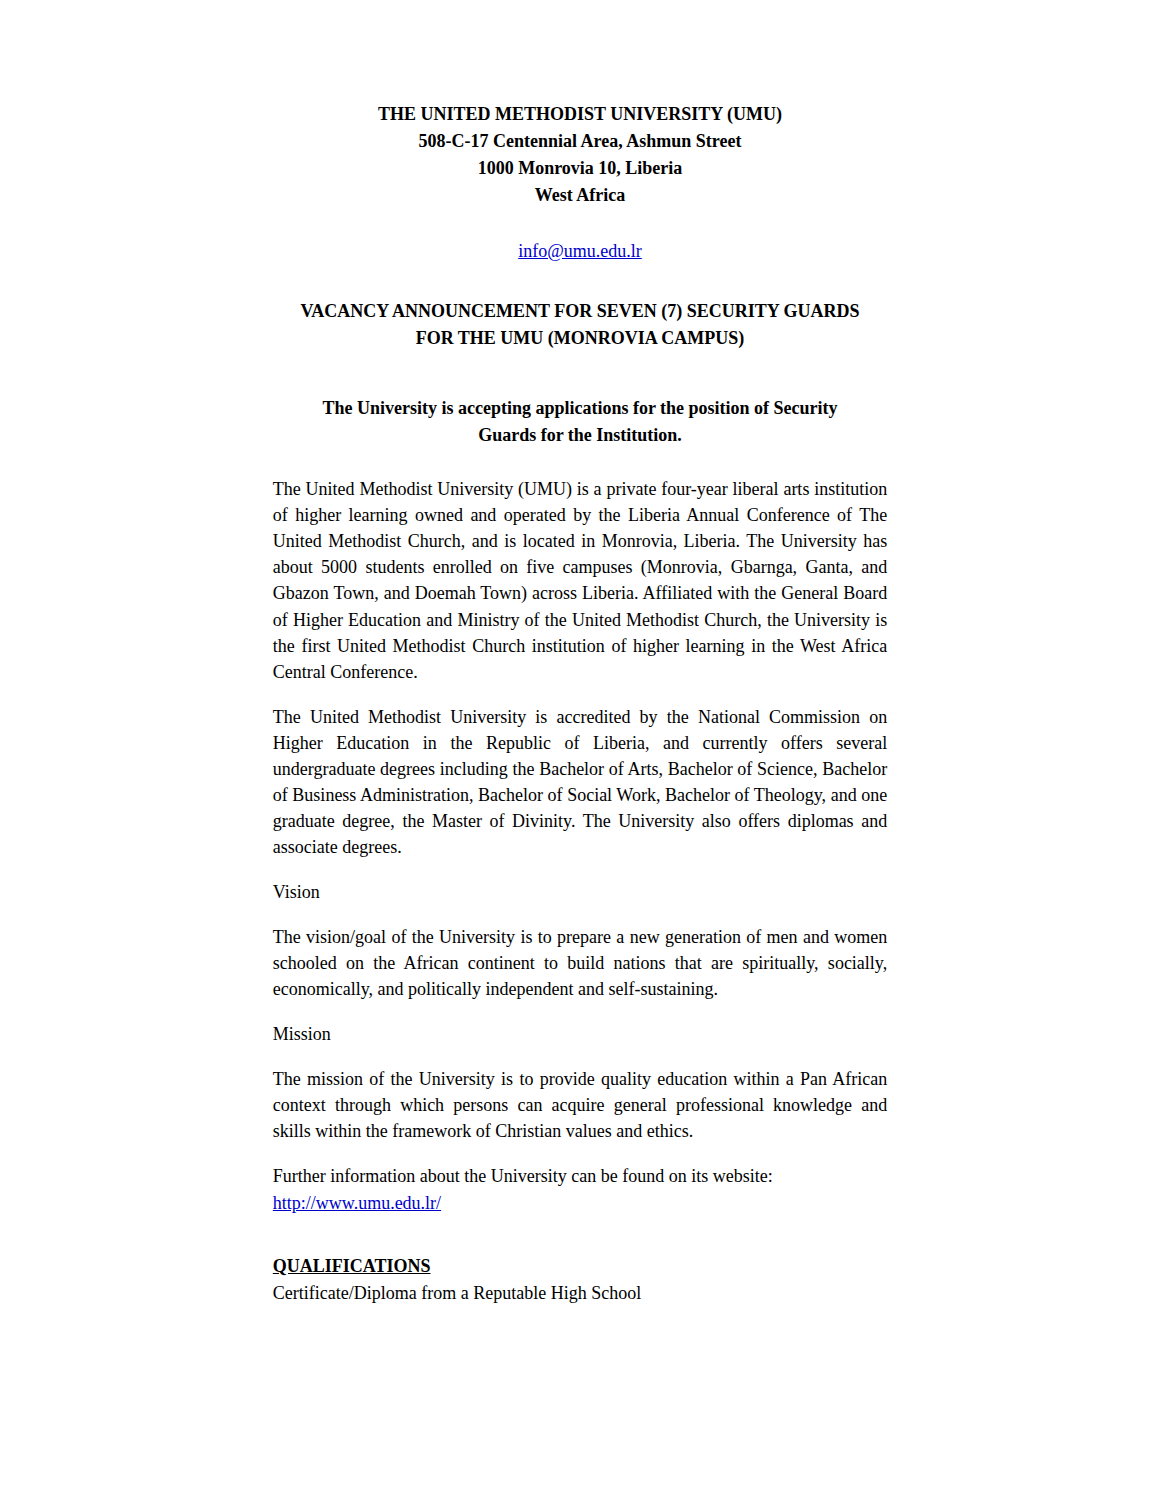THE UNITED METHODIST UNIVERSITY (UMU) 508-C-17 Centennial Area, Ashmun Street 1000 Monrovia 10, Liberia West Africa
info@umu.edu.lr
VACANCY ANNOUNCEMENT FOR SEVEN (7) SECURITY GUARDS
FOR THE UMU (MONROVIA CAMPUS)
The University is accepting applications for the position of Security Guards for the Institution.
The United Methodist University (UMU) is a private four-year liberal arts institution of higher learning owned and operated by the Liberia Annual Conference of The United Methodist Church, and is located in Monrovia, Liberia. The University has about 5000 students enrolled on five campuses (Monrovia, Gbarnga, Ganta, and Gbazon Town, and Doemah Town) across Liberia. Affiliated with the General Board of Higher Education and Ministry of the United Methodist Church, the University is the first United Methodist Church institution of higher learning in the West Africa Central Conference.
The United Methodist University is accredited by the National Commission on Higher Education in the Republic of Liberia, and currently offers several undergraduate degrees including the Bachelor of Arts, Bachelor of Science, Bachelor of Business Administration, Bachelor of Social Work, Bachelor of Theology, and one graduate degree, the Master of Divinity. The University also offers diplomas and associate degrees.
Vision
The vision/goal of the University is to prepare a new generation of men and women schooled on the African continent to build nations that are spiritually, socially, economically, and politically independent and self-sustaining.
Mission
The mission of the University is to provide quality education within a Pan African context through which persons can acquire general professional knowledge and skills within the framework of Christian values and ethics.
Further information about the University can be found on its website: http://www.umu.edu.lr/
QUALIFICATIONS
Certificate/Diploma from a Reputable High School